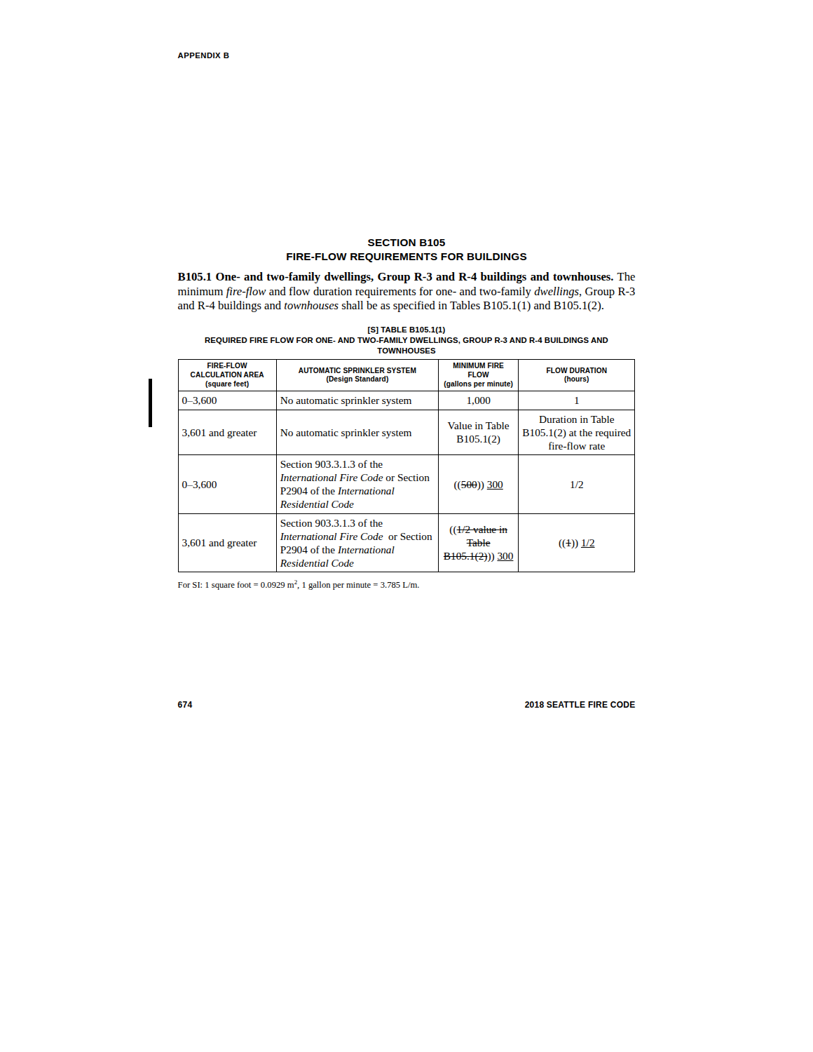APPENDIX B
SECTION B105
FIRE-FLOW REQUIREMENTS FOR BUILDINGS
B105.1 One- and two-family dwellings, Group R-3 and R-4 buildings and townhouses. The minimum fire-flow and flow duration requirements for one- and two-family dwellings, Group R-3 and R-4 buildings and townhouses shall be as specified in Tables B105.1(1) and B105.1(2).
[S] TABLE B105.1(1)
REQUIRED FIRE FLOW FOR ONE- AND TWO-FAMILY DWELLINGS, GROUP R-3 AND R-4 BUILDINGS AND TOWNHOUSES
| FIRE-FLOW CALCULATION AREA (square feet) | AUTOMATIC SPRINKLER SYSTEM (Design Standard) | MINIMUM FIRE FLOW (gallons per minute) | FLOW DURATION (hours) |
| --- | --- | --- | --- |
| 0–3,600 | No automatic sprinkler system | 1,000 | 1 |
| 3,601 and greater | No automatic sprinkler system | Value in Table B105.1(2) | Duration in Table B105.1(2) at the required fire-flow rate |
| 0–3,600 | Section 903.3.1.3 of the International Fire Code or Section P2904 of the International Residential Code | (( 500 )) 300 | 1/2 |
| 3,601 and greater | Section 903.3.1.3 of the International Fire Code or Section P2904 of the International Residential Code | (( 1/2 value in Table B105.1(2) )) 300 | (( 1 )) 1/2 |
For SI: 1 square foot = 0.0929 m2, 1 gallon per minute = 3.785 L/m.
674 2018 SEATTLE FIRE CODE